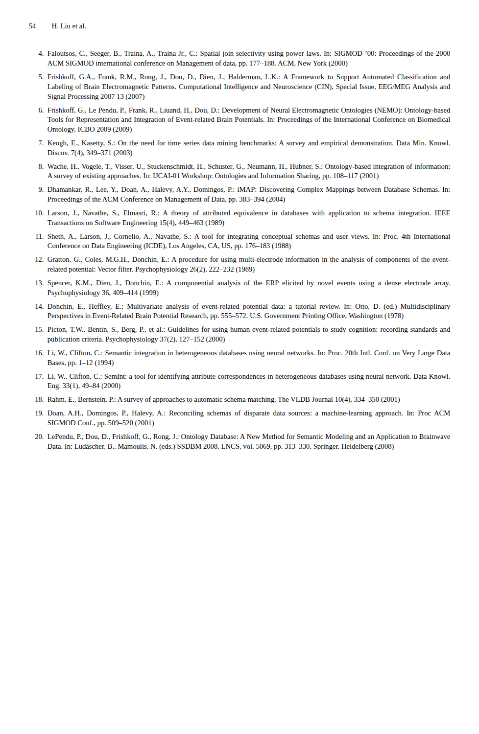54 H. Liu et al.
Faloutsos, C., Seeger, B., Traina, A., Traina Jr., C.: Spatial join selectivity using power laws. In: SIGMOD ’00: Proceedings of the 2000 ACM SIGMOD international conference on Management of data, pp. 177–188. ACM, New York (2000)
Frishkoff, G.A., Frank, R.M., Rong, J., Dou, D., Dien, J., Halderman, L.K.: A Framework to Support Automated Classification and Labeling of Brain Electromagnetic Patterns. Computational Intelligence and Neuroscience (CIN), Special Issue, EEG/MEG Analysis and Signal Processing 2007 13 (2007)
Frishkoff, G., Le Pendu, P., Frank, R., Liuand, H., Dou, D.: Development of Neural Electromagnetic Ontologies (NEMO): Ontology-based Tools for Representation and Integration of Event-related Brain Potentials. In: Proceedings of the International Conference on Biomedical Ontology, ICBO 2009 (2009)
Keogh, E., Kasetty, S.: On the need for time series data mining benchmarks: A survey and empirical demonstration. Data Min. Knowl. Discov. 7(4), 349–371 (2003)
Wache, H., Vogele, T., Visser, U., Stuckenschmidt, H., Schuster, G., Neumann, H., Hubner, S.: Ontology-based integration of information: A survey of existing approaches. In: IJCAI-01 Workshop: Ontologies and Information Sharing, pp. 108–117 (2001)
Dhamankar, R., Lee, Y., Doan, A., Halevy, A.Y., Domingos, P.: iMAP: Discovering Complex Mappings between Database Schemas. In: Proceedings of the ACM Conference on Management of Data, pp. 383–394 (2004)
Larson, J., Navathe, S., Elmasri, R.: A theory of attributed equivalence in databases with application to schema integration. IEEE Transactions on Software Engineering 15(4), 449–463 (1989)
Sheth, A., Larson, J., Cornelio, A., Navathe, S.: A tool for integrating conceptual schemas and user views. In: Proc. 4th International Conference on Data Engineering (ICDE), Los Angeles, CA, US, pp. 176–183 (1988)
Gratton, G., Coles, M.G.H., Donchin, E.: A procedure for using multi-electrode information in the analysis of components of the event-related potential: Vector filter. Psychophysiology 26(2), 222–232 (1989)
Spencer, K.M., Dien, J., Donchin, E.: A componential analysis of the ERP elicited by novel events using a dense electrode array. Psychophysiology 36, 409–414 (1999)
Donchin, E., Heffley, E.: Multivariate analysis of event-related potential data: a tutorial review. In: Otto, D. (ed.) Multidisciplinary Perspectives in Event-Related Brain Potential Research, pp. 555–572. U.S. Government Printing Office, Washington (1978)
Picton, T.W., Bentin, S., Berg, P., et al.: Guidelines for using human event-related potentials to study cognition: recording standards and publication criteria. Psychophysiology 37(2), 127–152 (2000)
Li, W., Clifton, C.: Semantic integration in heterogeneous databases using neural networks. In: Proc. 20th Intl. Conf. on Very Large Data Bases, pp. 1–12 (1994)
Li, W., Clifton, C.: SemInt: a tool for identifying attribute correspondences in heterogeneous databases using neural network. Data Knowl. Eng. 33(1), 49–84 (2000)
Rahm, E., Bernstein, P.: A survey of approaches to automatic schema matching. The VLDB Journal 10(4), 334–350 (2001)
Doan, A.H., Domingos, P., Halevy, A.: Reconciling schemas of disparate data sources: a machine-learning approach. In: Proc ACM SIGMOD Conf., pp. 509–520 (2001)
LePendu, P., Dou, D., Frishkoff, G., Rong, J.: Ontology Database: A New Method for Semantic Modeling and an Application to Brainwave Data. In: Ludäscher, B., Mamoulis, N. (eds.) SSDBM 2008. LNCS, vol. 5069, pp. 313–330. Springer, Heidelberg (2008)